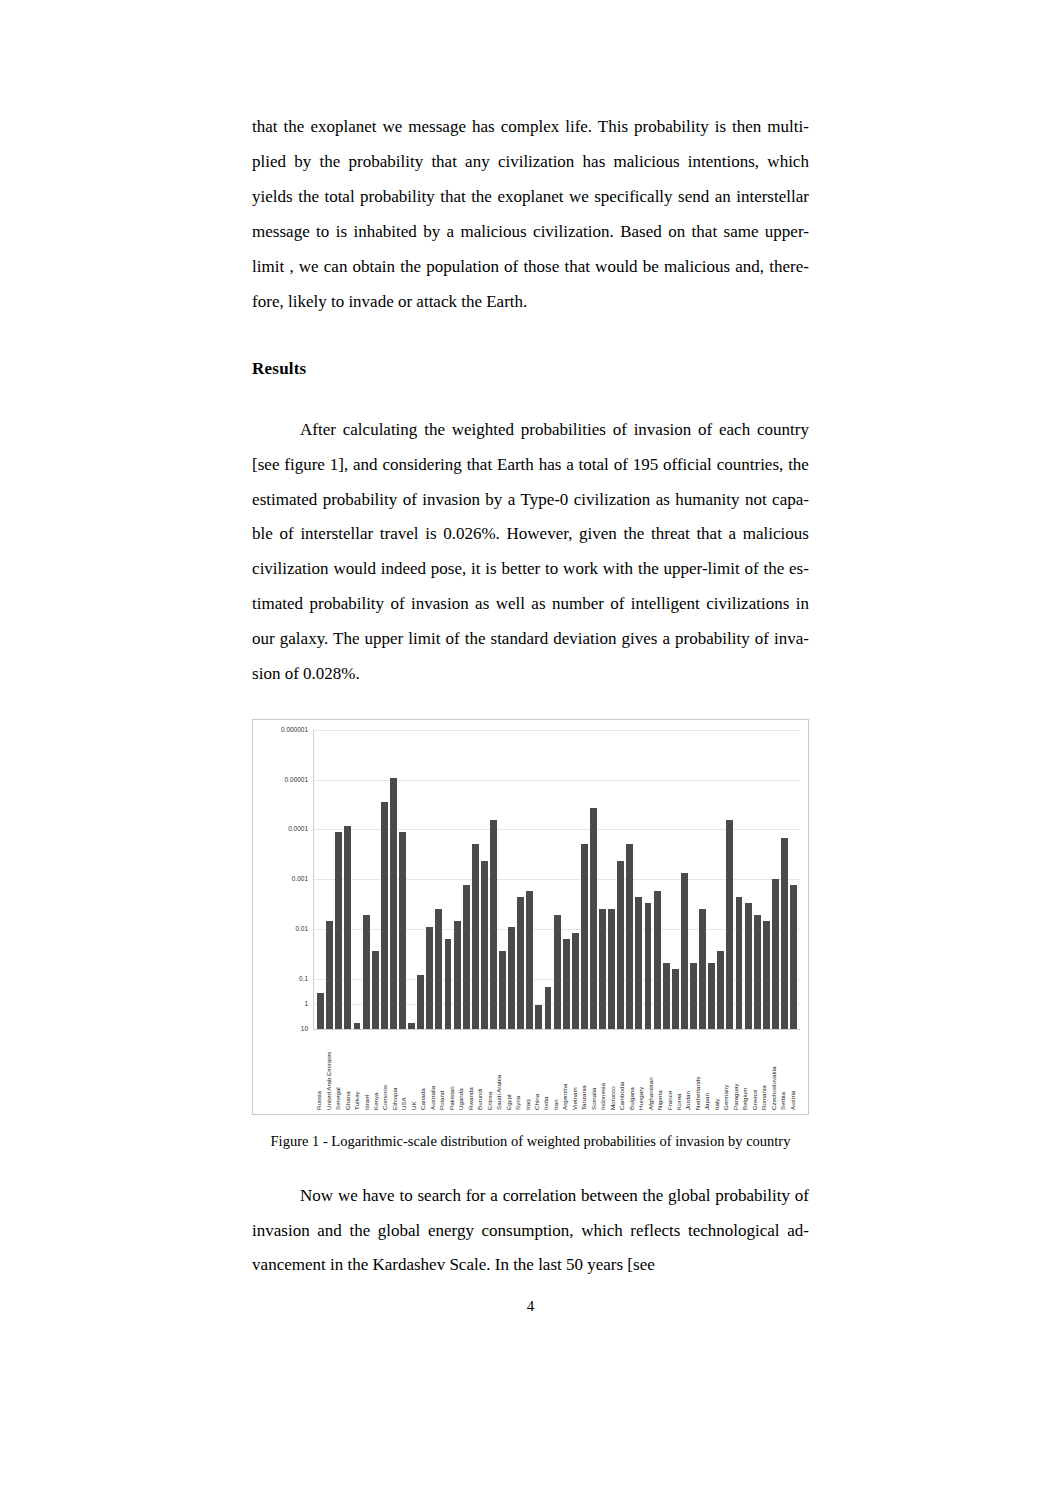that the exoplanet we message has complex life. This probability is then multiplied by the probability that any civilization has malicious intentions, which yields the total probability that the exoplanet we specifically send an interstellar message to is inhabited by a malicious civilization. Based on that same upper-limit , we can obtain the population of those that would be malicious and, therefore, likely to invade or attack the Earth.
Results
After calculating the weighted probabilities of invasion of each country [see figure 1], and considering that Earth has a total of 195 official countries, the estimated probability of invasion by a Type-0 civilization as humanity not capable of interstellar travel is 0.026%. However, given the threat that a malicious civilization would indeed pose, it is better to work with the upper-limit of the estimated probability of invasion as well as number of intelligent civilizations in our galaxy. The upper limit of the standard deviation gives a probability of invasion of 0.028%.
0.000001 0.00001 0.0001 0.001 0.01 0.1 1 10
Russia United Arab Emirates Senegal Ghana Turkey Israel Kenya Comoros Ethiopia USA UK Canada Australia Poland Pakistan Uganda Rwanda Burundi Eritrea Saudi Arabia Egypt Syria Iraq China India Iran Argentina Vietnam Tanzania Somalia Indonesia Morocco Cambodia Bulgaria Hungary Afghanistan Nigeria France Korea Jordan Netherlands Japan Italy Germany Paraguay Belgium Greece Romania Czechoslovakia Serbia Austria
Figure 1 - Logarithmic-scale distribution of weighted probabilities of invasion by country
Now we have to search for a correlation between the global probability of invasion and the global energy consumption, which reflects technological advancement in the Kardashev Scale. In the last 50 years [see
4